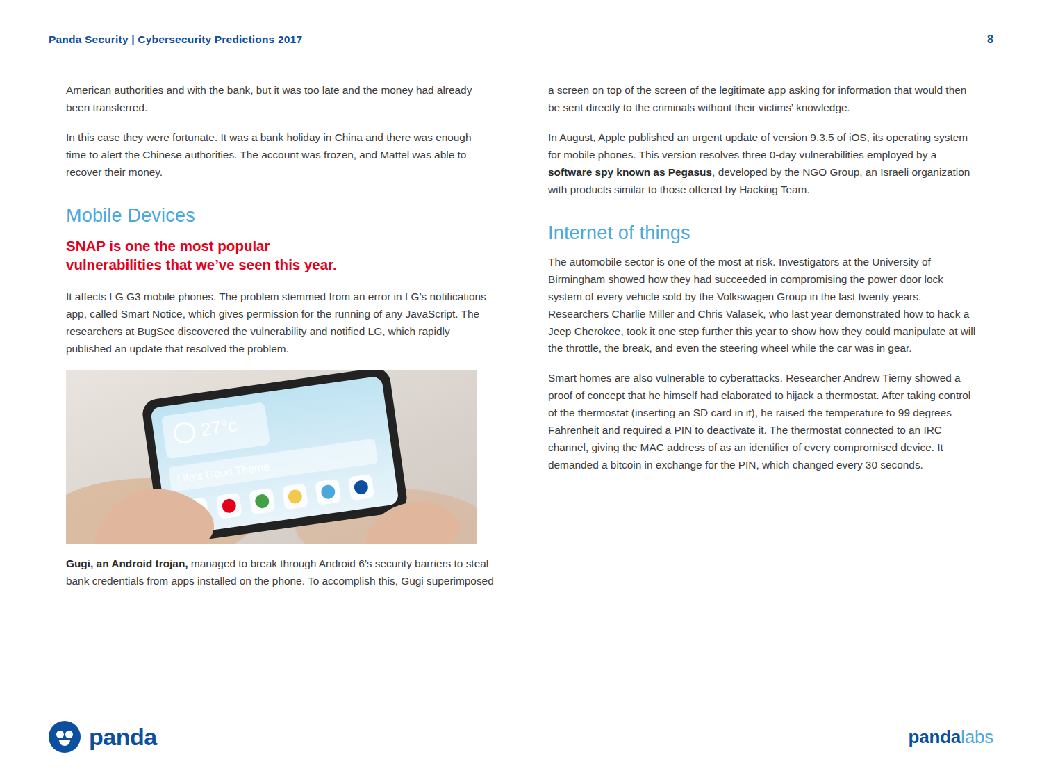Panda Security | Cybersecurity Predictions 2017
8
American authorities and with the bank, but it was too late and the money had already been transferred.
In this case they were fortunate. It was a bank holiday in China and there was enough time to alert the Chinese authorities. The account was frozen, and Mattel was able to recover their money.
Mobile Devices
SNAP is one the most popular
vulnerabilities that we’ve seen this year.
It affects LG G3 mobile phones. The problem stemmed from an error in LG’s notifications app, called Smart Notice, which gives permission for the running of any JavaScript. The researchers at BugSec discovered the vulnerability and notified LG, which rapidly published an update that resolved the problem.
Gugi, an Android trojan, managed to break through Android 6’s security barriers to steal bank credentials from apps installed on the phone. To accomplish this, Gugi superimposed
a screen on top of the screen of the legitimate app asking for information that would then be sent directly to the criminals without their victims’ knowledge.
In August, Apple published an urgent update of version 9.3.5 of iOS, its operating system for mobile phones. This version resolves three 0-day vulnerabilities employed by a software spy known as Pegasus, developed by the NGO Group, an Israeli organization with products similar to those offered by Hacking Team.
Internet of things
The automobile sector is one of the most at risk. Investigators at the University of Birmingham showed how they had succeeded in compromising the power door lock system of every vehicle sold by the Volkswagen Group in the last twenty years. Researchers Charlie Miller and Chris Valasek, who last year demonstrated how to hack a Jeep Cherokee, took it one step further this year to show how they could manipulate at will the throttle, the break, and even the steering wheel while the car was in gear.
Smart homes are also vulnerable to cyberattacks. Researcher Andrew Tierny showed a proof of concept that he himself had elaborated to hijack a thermostat. After taking control of the thermostat (inserting an SD card in it), he raised the temperature to 99 degrees Fahrenheit and required a PIN to deactivate it. The thermostat connected to an IRC channel, giving the MAC address of as an identifier of every compromised device. It demanded a bitcoin in exchange for the PIN, which changed every 30 seconds.
panda
panda labs